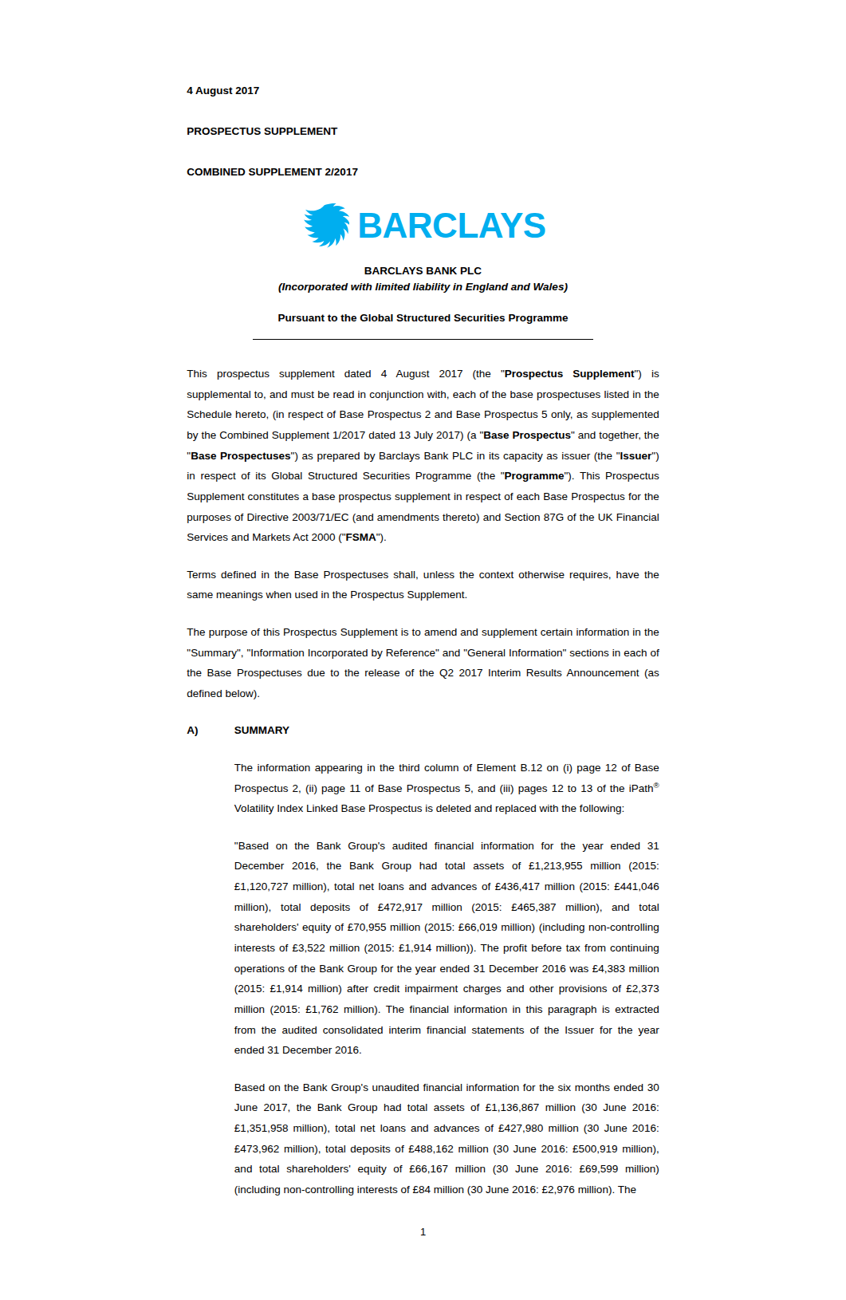4 August 2017
PROSPECTUS SUPPLEMENT
COMBINED SUPPLEMENT 2/2017
BARCLAYS
BARCLAYS BANK PLC
(Incorporated with limited liability in England and Wales)
Pursuant to the Global Structured Securities Programme
This prospectus supplement dated 4 August 2017 (the "Prospectus Supplement") is supplemental to, and must be read in conjunction with, each of the base prospectuses listed in the Schedule hereto, (in respect of Base Prospectus 2 and Base Prospectus 5 only, as supplemented by the Combined Supplement 1/2017 dated 13 July 2017) (a "Base Prospectus" and together, the "Base Prospectuses") as prepared by Barclays Bank PLC in its capacity as issuer (the "Issuer") in respect of its Global Structured Securities Programme (the "Programme"). This Prospectus Supplement constitutes a base prospectus supplement in respect of each Base Prospectus for the purposes of Directive 2003/71/EC (and amendments thereto) and Section 87G of the UK Financial Services and Markets Act 2000 ("FSMA").
Terms defined in the Base Prospectuses shall, unless the context otherwise requires, have the same meanings when used in the Prospectus Supplement.
The purpose of this Prospectus Supplement is to amend and supplement certain information in the "Summary", "Information Incorporated by Reference" and "General Information" sections in each of the Base Prospectuses due to the release of the Q2 2017 Interim Results Announcement (as defined below).
A)
SUMMARY
The information appearing in the third column of Element B.12 on (i) page 12 of Base Prospectus 2, (ii) page 11 of Base Prospectus 5, and (iii) pages 12 to 13 of the iPath® Volatility Index Linked Base Prospectus is deleted and replaced with the following:
"Based on the Bank Group's audited financial information for the year ended 31 December 2016, the Bank Group had total assets of £1,213,955 million (2015: £1,120,727 million), total net loans and advances of £436,417 million (2015: £441,046 million), total deposits of £472,917 million (2015: £465,387 million), and total shareholders' equity of £70,955 million (2015: £66,019 million) (including non-controlling interests of £3,522 million (2015: £1,914 million)). The profit before tax from continuing operations of the Bank Group for the year ended 31 December 2016 was £4,383 million (2015: £1,914 million) after credit impairment charges and other provisions of £2,373 million (2015: £1,762 million). The financial information in this paragraph is extracted from the audited consolidated interim financial statements of the Issuer for the year ended 31 December 2016.
Based on the Bank Group's unaudited financial information for the six months ended 30 June 2017, the Bank Group had total assets of £1,136,867 million (30 June 2016: £1,351,958 million), total net loans and advances of £427,980 million (30 June 2016: £473,962 million), total deposits of £488,162 million (30 June 2016: £500,919 million), and total shareholders' equity of £66,167 million (30 June 2016: £69,599 million) (including non-controlling interests of £84 million (30 June 2016: £2,976 million). The
1